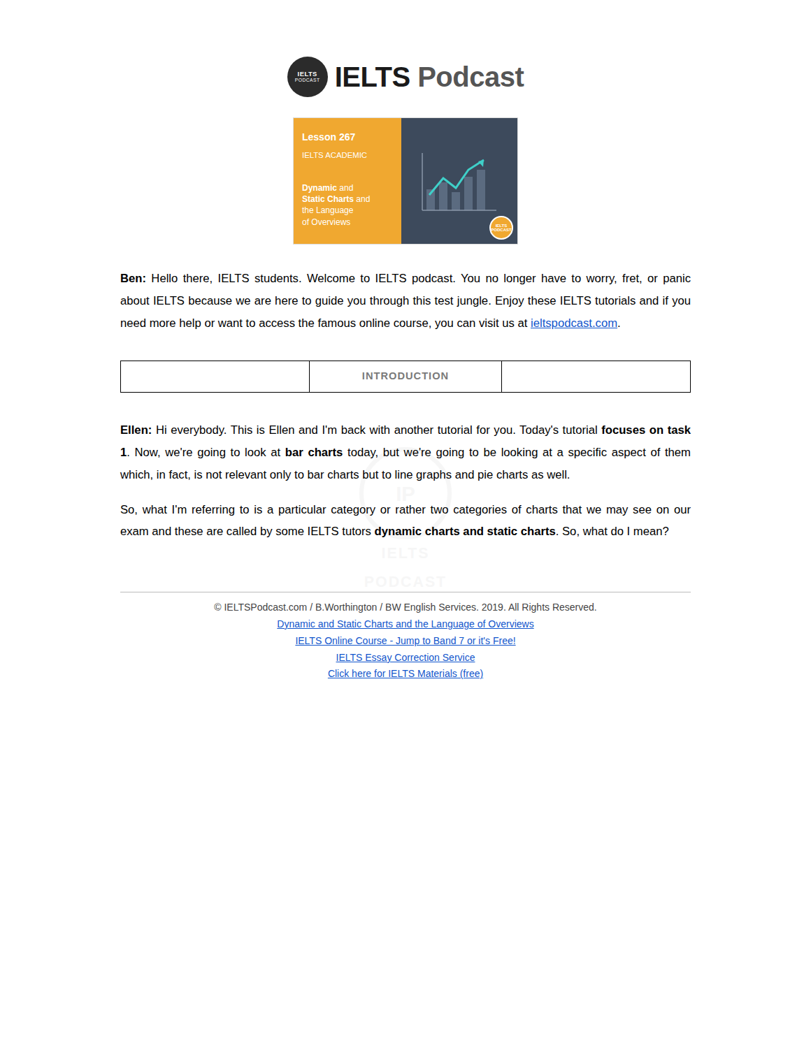IELTS PODCAST
IELTS Podcast
Lesson 267
IELTS ACADEMIC
Dynamic and
Static Charts and
the Language
of Overviews
IELTS
PODCAST
Ben: Hello there, IELTS students. Welcome to IELTS podcast. You no longer have to worry, fret, or panic about IELTS because we are here to guide you through this test jungle. Enjoy these IELTS tutorials and if you need more help or want to access the famous online course, you can visit us at ieltspodcast.com.
INTRODUCTION
IP
IELTS
PODCAST
Ellen: Hi everybody. This is Ellen and I'm back with another tutorial for you. Today's tutorial focuses on task 1. Now, we're going to look at bar charts today, but we're going to be looking at a specific aspect of them which, in fact, is not relevant only to bar charts but to line graphs and pie charts as well.
So, what I'm referring to is a particular category or rather two categories of charts that we may see on our exam and these are called by some IELTS tutors dynamic charts and static charts. So, what do I mean?
© IELTSPodcast.com / B.Worthington / BW English Services. 2019. All Rights Reserved.
Dynamic and Static Charts and the Language of Overviews IELTS Online Course - Jump to Band 7 or it's Free! IELTS Essay Correction Service Click here for IELTS Materials (free)